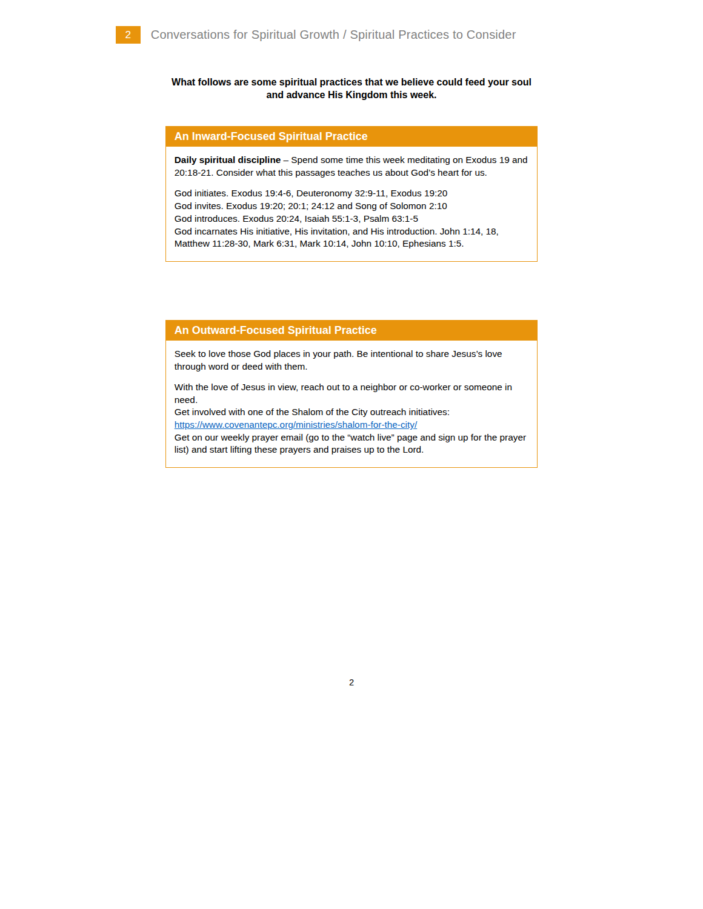2
Conversations for Spiritual Growth / Spiritual Practices to Consider
What follows are some spiritual practices that we believe could feed your soul and advance His Kingdom this week.
An Inward-Focused Spiritual Practice
Daily spiritual discipline – Spend some time this week meditating on Exodus 19 and 20:18-21. Consider what this passages teaches us about God’s heart for us.
God initiates. Exodus 19:4-6, Deuteronomy 32:9-11, Exodus 19:20
God invites. Exodus 19:20; 20:1; 24:12 and Song of Solomon 2:10
God introduces. Exodus 20:24, Isaiah 55:1-3, Psalm 63:1-5
God incarnates His initiative, His invitation, and His introduction. John 1:14, 18, Matthew 11:28-30, Mark 6:31, Mark 10:14, John 10:10, Ephesians 1:5.
An Outward-Focused Spiritual Practice
Seek to love those God places in your path. Be intentional to share Jesus’s love through word or deed with them.
With the love of Jesus in view, reach out to a neighbor or co-worker or someone in need.
Get involved with one of the Shalom of the City outreach initiatives:
https://www.covenantepc.org/ministries/shalom-for-the-city/
Get on our weekly prayer email (go to the “watch live” page and sign up for the prayer list) and start lifting these prayers and praises up to the Lord.
2